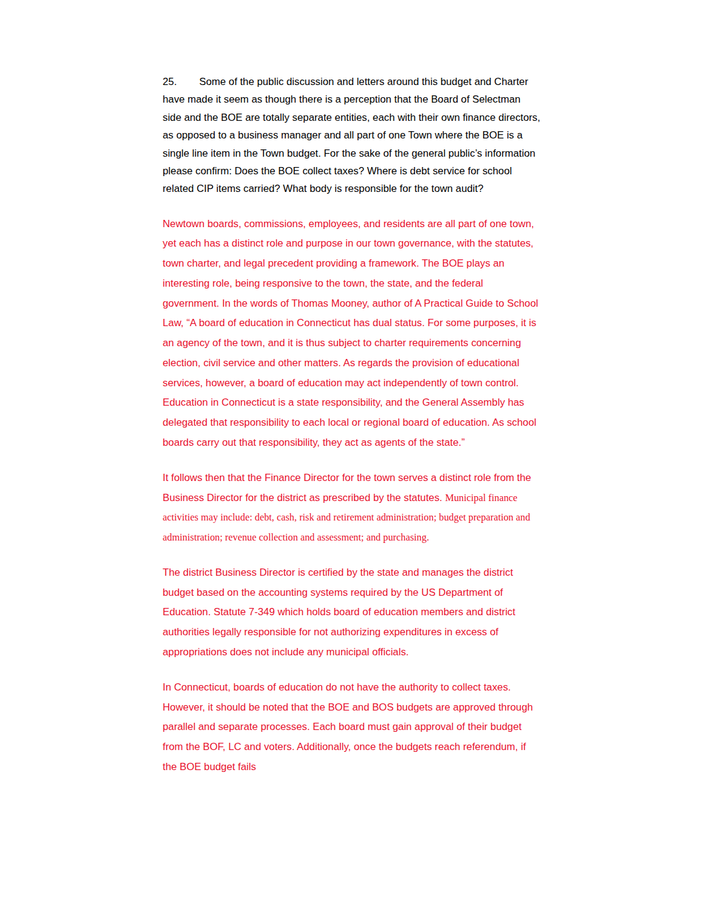25. Some of the public discussion and letters around this budget and Charter have made it seem as though there is a perception that the Board of Selectman side and the BOE are totally separate entities, each with their own finance directors, as opposed to a business manager and all part of one Town where the BOE is a single line item in the Town budget. For the sake of the general public’s information please confirm: Does the BOE collect taxes? Where is debt service for school related CIP items carried? What body is responsible for the town audit?
Newtown boards, commissions, employees, and residents are all part of one town, yet each has a distinct role and purpose in our town governance, with the statutes, town charter, and legal precedent providing a framework. The BOE plays an interesting role, being responsive to the town, the state, and the federal government. In the words of Thomas Mooney, author of A Practical Guide to School Law, “A board of education in Connecticut has dual status. For some purposes, it is an agency of the town, and it is thus subject to charter requirements concerning election, civil service and other matters. As regards the provision of educational services, however, a board of education may act independently of town control. Education in Connecticut is a state responsibility, and the General Assembly has delegated that responsibility to each local or regional board of education. As school boards carry out that responsibility, they act as agents of the state.”
It follows then that the Finance Director for the town serves a distinct role from the Business Director for the district as prescribed by the statutes. Municipal finance activities may include: debt, cash, risk and retirement administration; budget preparation and administration; revenue collection and assessment; and purchasing.
The district Business Director is certified by the state and manages the district budget based on the accounting systems required by the US Department of Education. Statute 7-349 which holds board of education members and district authorities legally responsible for not authorizing expenditures in excess of appropriations does not include any municipal officials.
In Connecticut, boards of education do not have the authority to collect taxes. However, it should be noted that the BOE and BOS budgets are approved through parallel and separate processes. Each board must gain approval of their budget from the BOF, LC and voters. Additionally, once the budgets reach referendum, if the BOE budget fails